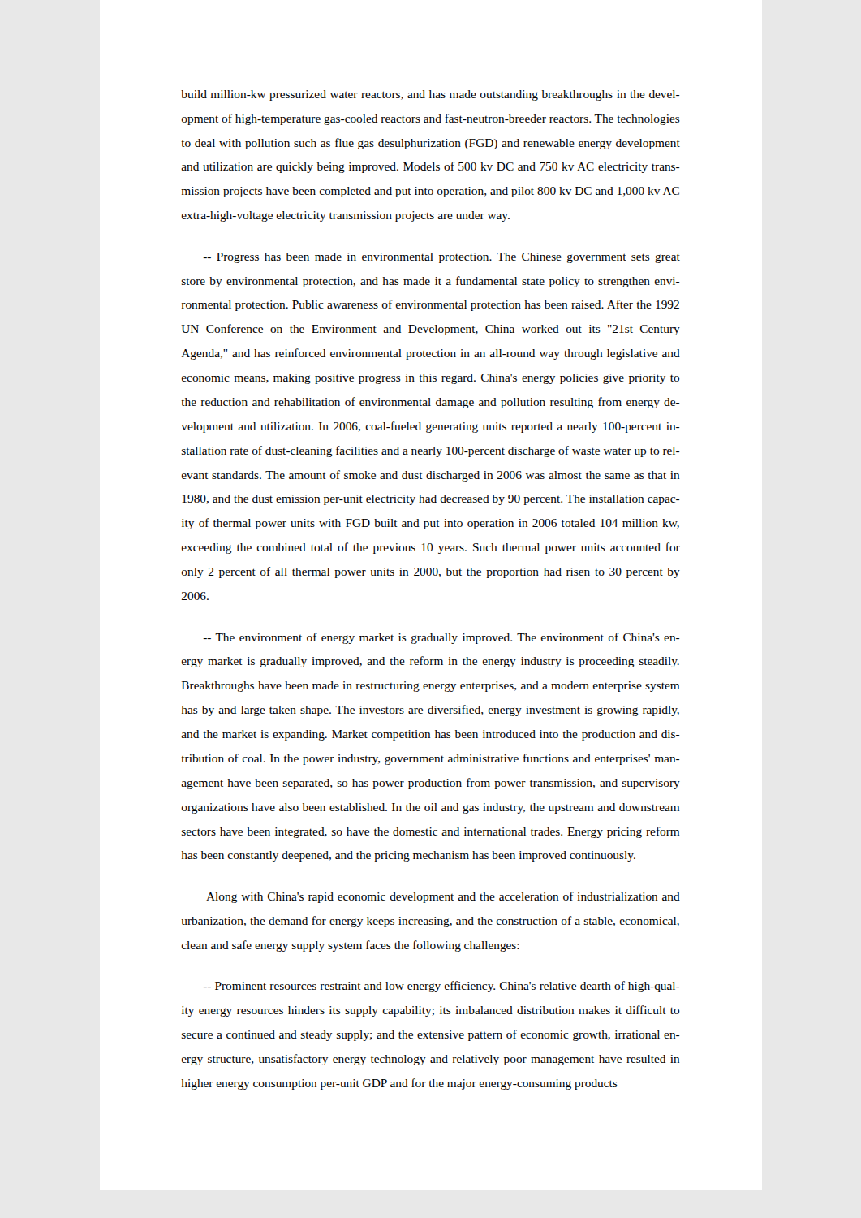build million-kw pressurized water reactors, and has made outstanding breakthroughs in the development of high-temperature gas-cooled reactors and fast-neutron-breeder reactors. The technologies to deal with pollution such as flue gas desulphurization (FGD) and renewable energy development and utilization are quickly being improved. Models of 500 kv DC and 750 kv AC electricity transmission projects have been completed and put into operation, and pilot 800 kv DC and 1,000 kv AC extra-high-voltage electricity transmission projects are under way.
-- Progress has been made in environmental protection. The Chinese government sets great store by environmental protection, and has made it a fundamental state policy to strengthen environmental protection. Public awareness of environmental protection has been raised. After the 1992 UN Conference on the Environment and Development, China worked out its "21st Century Agenda," and has reinforced environmental protection in an all-round way through legislative and economic means, making positive progress in this regard. China's energy policies give priority to the reduction and rehabilitation of environmental damage and pollution resulting from energy development and utilization. In 2006, coal-fueled generating units reported a nearly 100-percent installation rate of dust-cleaning facilities and a nearly 100-percent discharge of waste water up to relevant standards. The amount of smoke and dust discharged in 2006 was almost the same as that in 1980, and the dust emission per-unit electricity had decreased by 90 percent. The installation capacity of thermal power units with FGD built and put into operation in 2006 totaled 104 million kw, exceeding the combined total of the previous 10 years. Such thermal power units accounted for only 2 percent of all thermal power units in 2000, but the proportion had risen to 30 percent by 2006.
-- The environment of energy market is gradually improved. The environment of China's energy market is gradually improved, and the reform in the energy industry is proceeding steadily. Breakthroughs have been made in restructuring energy enterprises, and a modern enterprise system has by and large taken shape. The investors are diversified, energy investment is growing rapidly, and the market is expanding. Market competition has been introduced into the production and distribution of coal. In the power industry, government administrative functions and enterprises' management have been separated, so has power production from power transmission, and supervisory organizations have also been established. In the oil and gas industry, the upstream and downstream sectors have been integrated, so have the domestic and international trades. Energy pricing reform has been constantly deepened, and the pricing mechanism has been improved continuously.
Along with China's rapid economic development and the acceleration of industrialization and urbanization, the demand for energy keeps increasing, and the construction of a stable, economical, clean and safe energy supply system faces the following challenges:
-- Prominent resources restraint and low energy efficiency. China's relative dearth of high-quality energy resources hinders its supply capability; its imbalanced distribution makes it difficult to secure a continued and steady supply; and the extensive pattern of economic growth, irrational energy structure, unsatisfactory energy technology and relatively poor management have resulted in higher energy consumption per-unit GDP and for the major energy-consuming products